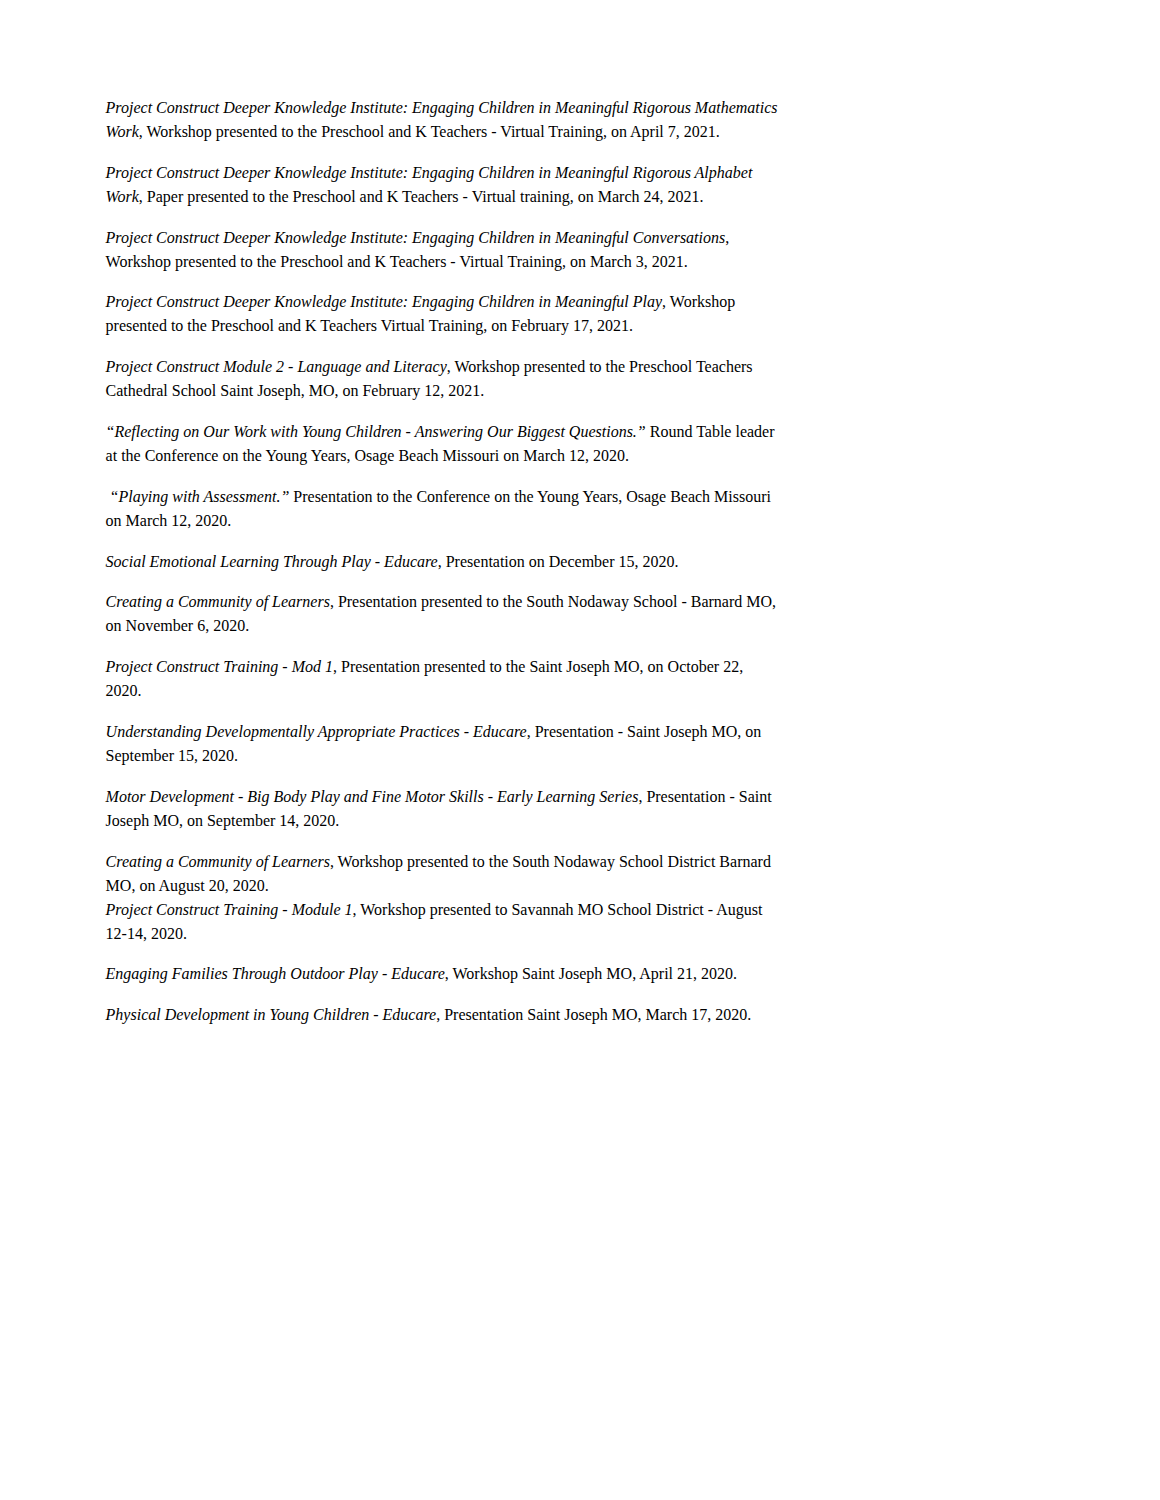Project Construct Deeper Knowledge Institute: Engaging Children in Meaningful Rigorous Mathematics Work, Workshop presented to the Preschool and K Teachers - Virtual Training, on April 7, 2021.
Project Construct Deeper Knowledge Institute: Engaging Children in Meaningful Rigorous Alphabet Work, Paper presented to the Preschool and K Teachers - Virtual training, on March 24, 2021.
Project Construct Deeper Knowledge Institute: Engaging Children in Meaningful Conversations, Workshop presented to the Preschool and K Teachers - Virtual Training, on March 3, 2021.
Project Construct Deeper Knowledge Institute: Engaging Children in Meaningful Play, Workshop presented to the Preschool and K Teachers Virtual Training, on February 17, 2021.
Project Construct Module 2 - Language and Literacy, Workshop presented to the Preschool Teachers Cathedral School Saint Joseph, MO, on February 12, 2021.
“Reflecting on Our Work with Young Children - Answering Our Biggest Questions.” Round Table leader at the Conference on the Young Years, Osage Beach Missouri on March 12, 2020.
“Playing with Assessment.” Presentation to the Conference on the Young Years, Osage Beach Missouri on March 12, 2020.
Social Emotional Learning Through Play - Educare, Presentation on December 15, 2020.
Creating a Community of Learners, Presentation presented to the South Nodaway School - Barnard MO, on November 6, 2020.
Project Construct Training - Mod 1, Presentation presented to the Saint Joseph MO, on October 22, 2020.
Understanding Developmentally Appropriate Practices - Educare, Presentation - Saint Joseph MO, on September 15, 2020.
Motor Development - Big Body Play and Fine Motor Skills - Early Learning Series, Presentation - Saint Joseph MO, on September 14, 2020.
Creating a Community of Learners, Workshop presented to the South Nodaway School District Barnard MO, on August 20, 2020.
Project Construct Training - Module 1, Workshop presented to Savannah MO School District - August 12-14, 2020.
Engaging Families Through Outdoor Play - Educare, Workshop Saint Joseph MO, April 21, 2020.
Physical Development in Young Children - Educare, Presentation Saint Joseph MO, March 17, 2020.